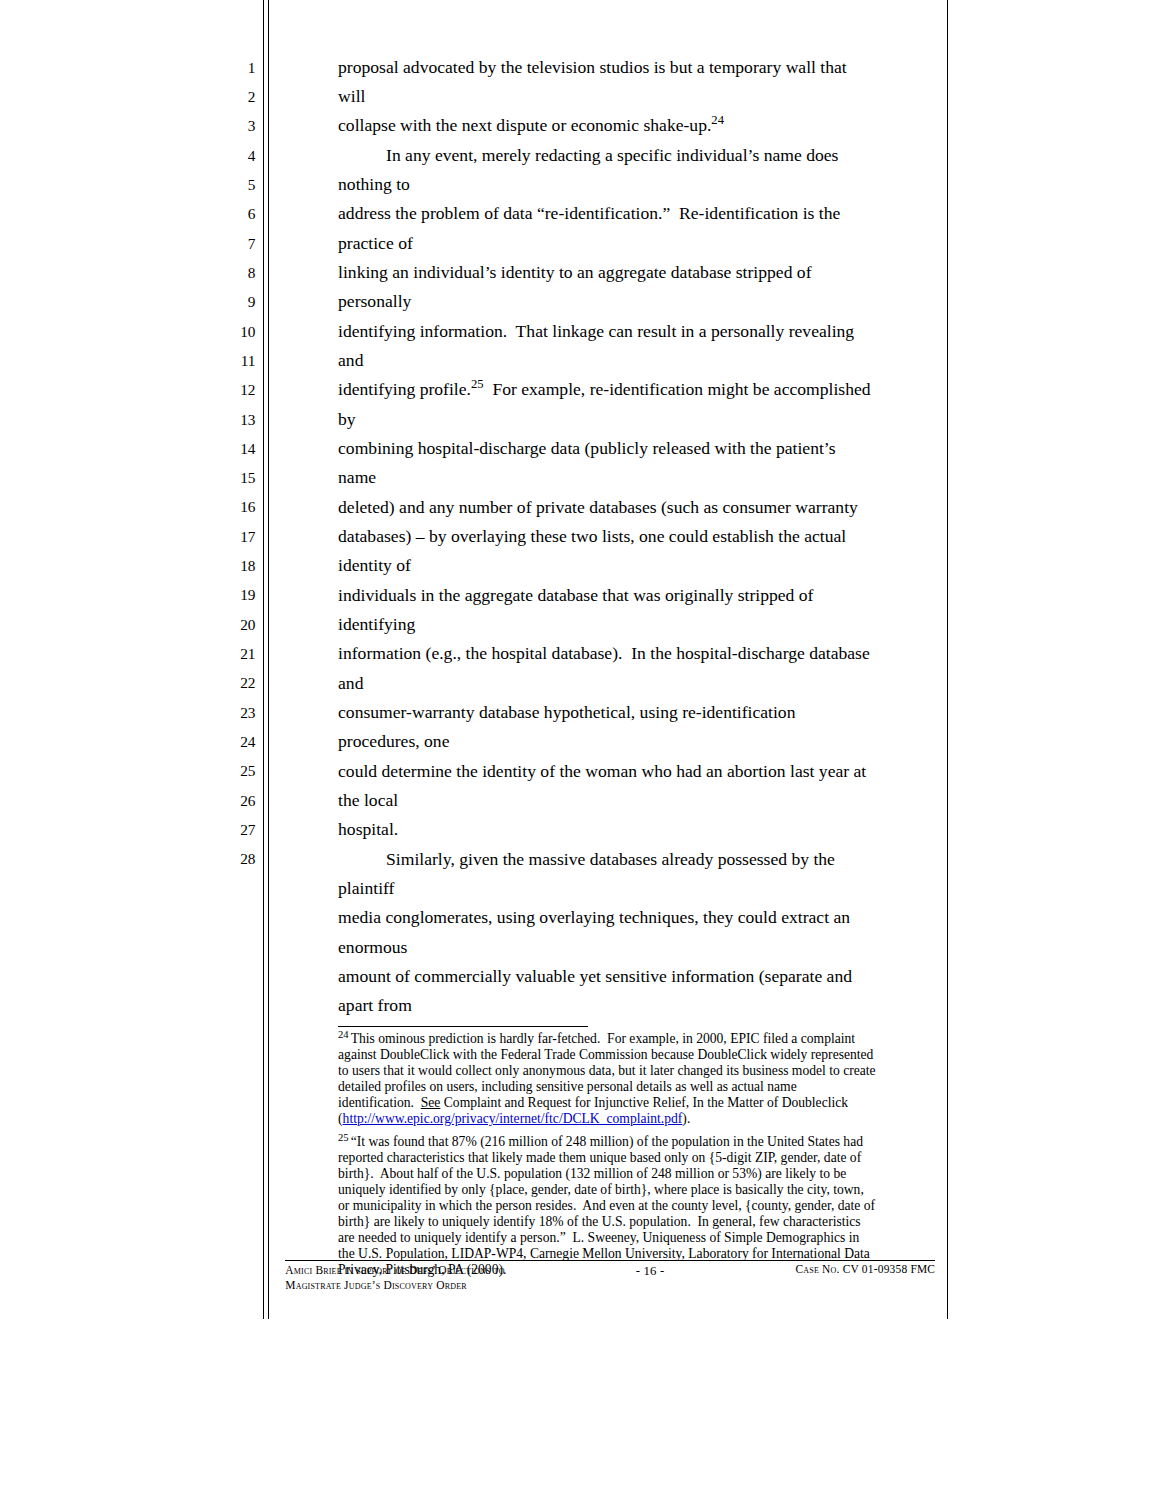1
2
3
4
5
6
7
8
9
10
11
12
13
14
15
16
17
18
19
20
21
22
23
24
25
26
27
28
proposal advocated by the television studios is but a temporary wall that will
collapse with the next dispute or economic shake-up.24
In any event, merely redacting a specific individual’s name does nothing to
address the problem of data “re-identification.” Re-identification is the practice of
linking an individual’s identity to an aggregate database stripped of personally
identifying information. That linkage can result in a personally revealing and
identifying profile.25 For example, re-identification might be accomplished by
combining hospital-discharge data (publicly released with the patient’s name
deleted) and any number of private databases (such as consumer warranty
databases) – by overlaying these two lists, one could establish the actual identity of
individuals in the aggregate database that was originally stripped of identifying
information (e.g., the hospital database). In the hospital-discharge database and
consumer-warranty database hypothetical, using re-identification procedures, one
could determine the identity of the woman who had an abortion last year at the local
hospital.
Similarly, given the massive databases already possessed by the plaintiff
media conglomerates, using overlaying techniques, they could extract an enormous
amount of commercially valuable yet sensitive information (separate and apart from
24 This ominous prediction is hardly far-fetched. For example, in 2000, EPIC filed a complaint against DoubleClick with the Federal Trade Commission because DoubleClick widely represented to users that it would collect only anonymous data, but it later changed its business model to create detailed profiles on users, including sensitive personal details as well as actual name identification. See Complaint and Request for Injunctive Relief, In the Matter of Doubleclick (http://www.epic.org/privacy/internet/ftc/DCLK_complaint.pdf).
25“It was found that 87% (216 million of 248 million) of the population in the United States had reported characteristics that likely made them unique based only on {5-digit ZIP, gender, date of birth}. About half of the U.S. population (132 million of 248 million or 53%) are likely to be uniquely identified by only {place, gender, date of birth}, where place is basically the city, town, or municipality in which the person resides. And even at the county level, {county, gender, date of birth} are likely to uniquely identify 18% of the U.S. population. In general, few characteristics are needed to uniquely identify a person.” L. Sweeney, Uniqueness of Simple Demographics in the U.S. Population, LIDAP-WP4, Carnegie Mellon University, Laboratory for International Data Privacy, Pittsburgh, PA (2000).
Amici Brief in support of Defs’ Objections to
Magistrate Judge’s Discovery Order
- 16 -
Case No. CV 01-09358 FMC